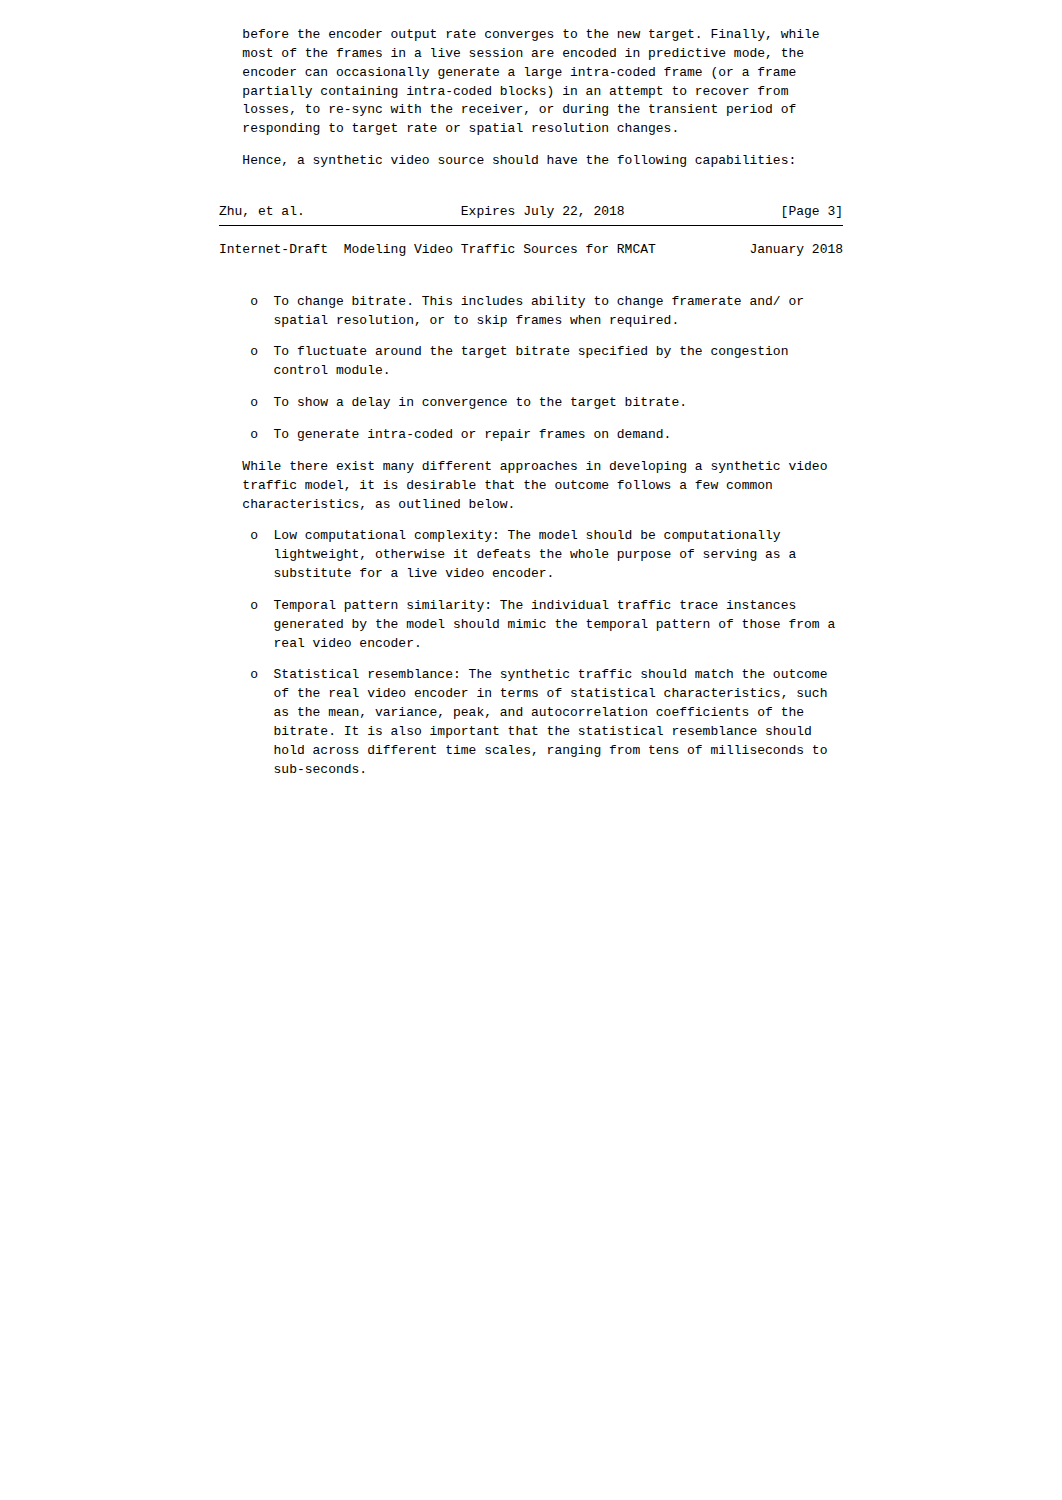before the encoder output rate converges to the new target. Finally, while most of the frames in a live session are encoded in predictive mode, the encoder can occasionally generate a large intra-coded frame (or a frame partially containing intra-coded blocks) in an attempt to recover from losses, to re-sync with the receiver, or during the transient period of responding to target rate or spatial resolution changes.
Hence, a synthetic video source should have the following capabilities:
Zhu, et al. Expires July 22, 2018[Page 3]
Internet-Draft Modeling Video Traffic Sources for RMCAT January 2018
To change bitrate. This includes ability to change framerate and/ or spatial resolution, or to skip frames when required.
To fluctuate around the target bitrate specified by the congestion control module.
To show a delay in convergence to the target bitrate.
To generate intra-coded or repair frames on demand.
While there exist many different approaches in developing a synthetic video traffic model, it is desirable that the outcome follows a few common characteristics, as outlined below.
Low computational complexity: The model should be computationally lightweight, otherwise it defeats the whole purpose of serving as a substitute for a live video encoder.
Temporal pattern similarity: The individual traffic trace instances generated by the model should mimic the temporal pattern of those from a real video encoder.
Statistical resemblance: The synthetic traffic should match the outcome of the real video encoder in terms of statistical characteristics, such as the mean, variance, peak, and autocorrelation coefficients of the bitrate. It is also important that the statistical resemblance should hold across different time scales, ranging from tens of milliseconds to sub-seconds.